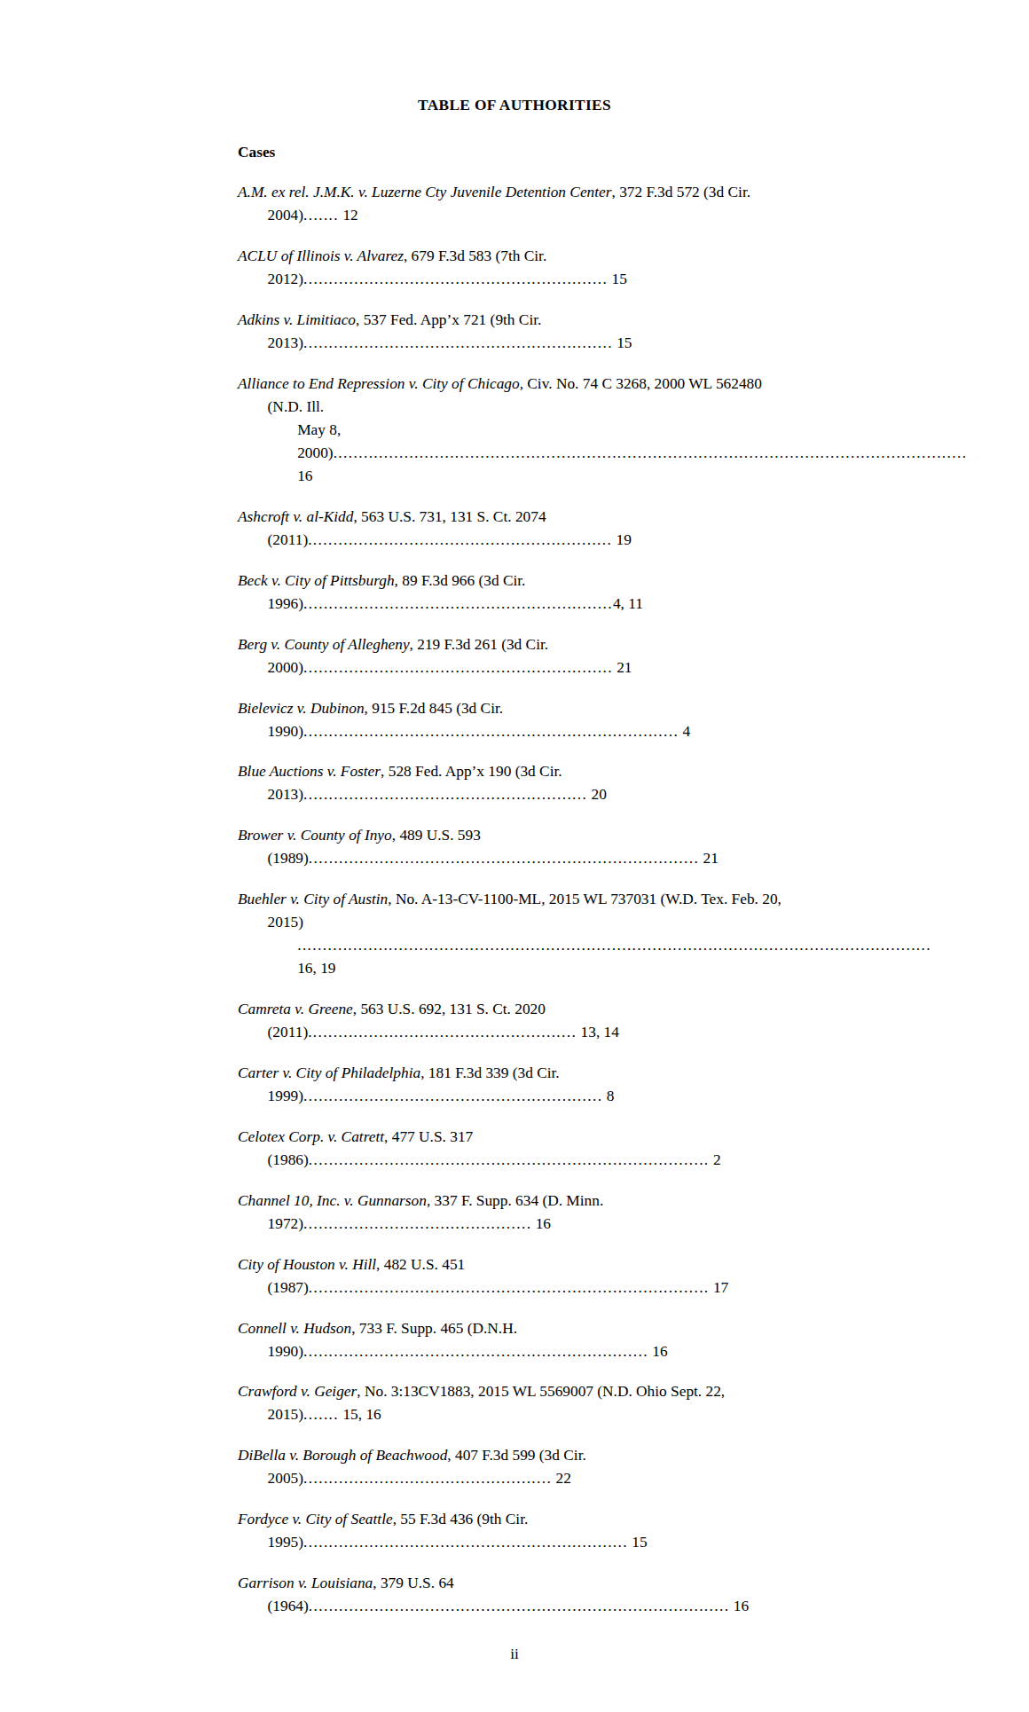TABLE OF AUTHORITIES
Cases
A.M. ex rel. J.M.K. v. Luzerne Cty Juvenile Detention Center, 372 F.3d 572 (3d Cir. 2004)....... 12
ACLU of Illinois v. Alvarez, 679 F.3d 583 (7th Cir. 2012)............................................................ 15
Adkins v. Limitiaco, 537 Fed. App’x 721 (9th Cir. 2013)............................................................. 15
Alliance to End Repression v. City of Chicago, Civ. No. 74 C 3268, 2000 WL 562480 (N.D. Ill.May 8, 2000)............................................................................................................................. 16
Ashcroft v. al-Kidd, 563 U.S. 731, 131 S. Ct. 2074 (2011)............................................................ 19
Beck v. City of Pittsburgh, 89 F.3d 966 (3d Cir. 1996)............................................................. 4, 11
Berg v. County of Allegheny, 219 F.3d 261 (3d Cir. 2000)............................................................. 21
Bielevicz v. Dubinon, 915 F.2d 845 (3d Cir. 1990).......................................................................... 4
Blue Auctions v. Foster, 528 Fed. App’x 190 (3d Cir. 2013)........................................................ 20
Brower v. County of Inyo, 489 U.S. 593 (1989)............................................................................. 21
Buehler v. City of Austin, No. A-13-CV-1100-ML, 2015 WL 737031 (W.D. Tex. Feb. 20, 2015)............................................................................................................................. 16, 19
Camreta v. Greene, 563 U.S. 692, 131 S. Ct. 2020 (2011)..................................................... 13, 14
Carter v. City of Philadelphia, 181 F.3d 339 (3d Cir. 1999)........................................................... 8
Celotex Corp. v. Catrett, 477 U.S. 317 (1986)............................................................................... 2
Channel 10, Inc. v. Gunnarson, 337 F. Supp. 634 (D. Minn. 1972)............................................. 16
City of Houston v. Hill, 482 U.S. 451 (1987)............................................................................... 17
Connell v. Hudson, 733 F. Supp. 465 (D.N.H. 1990).................................................................... 16
Crawford v. Geiger, No. 3:13CV1883, 2015 WL 5569007 (N.D. Ohio Sept. 22, 2015)....... 15, 16
DiBella v. Borough of Beachwood, 407 F.3d 599 (3d Cir. 2005)................................................. 22
Fordyce v. City of Seattle, 55 F.3d 436 (9th Cir. 1995)................................................................ 15
Garrison v. Louisiana, 379 U.S. 64 (1964)................................................................................... 16
ii